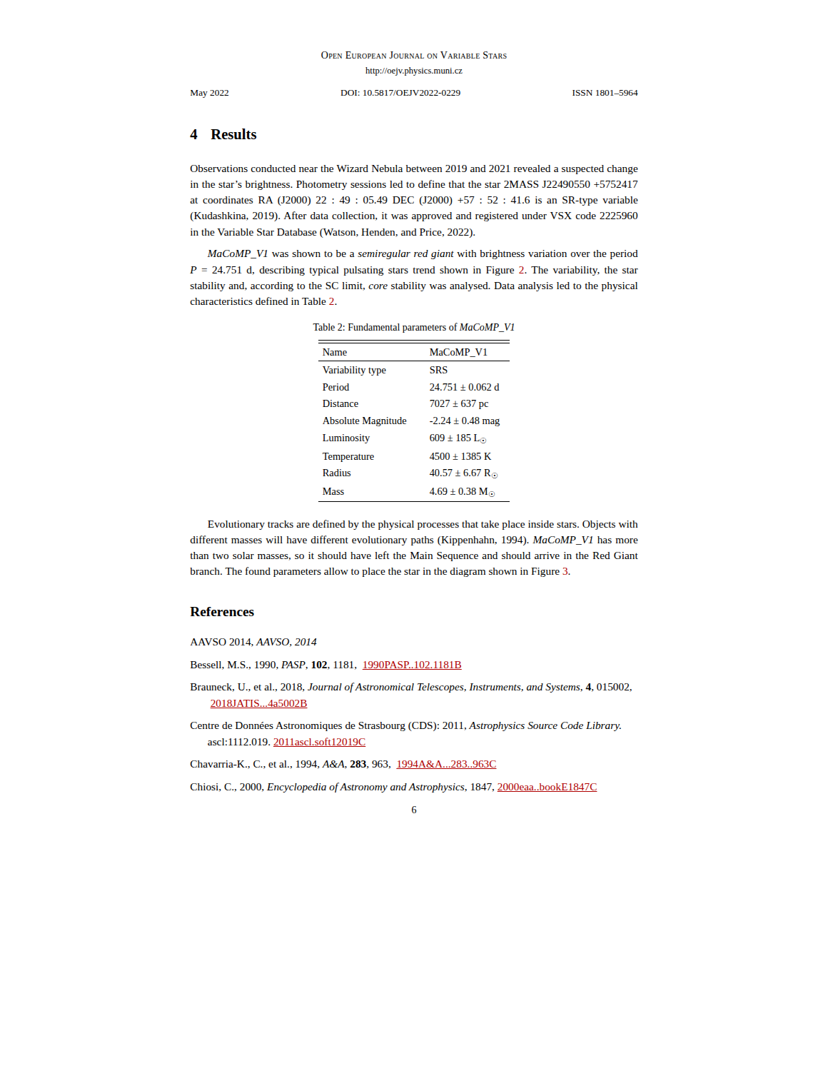Open European Journal on Variable Stars
http://oejv.physics.muni.cz
May 2022
DOI: 10.5817/OEJV2022-0229
ISSN 1801–5964
4 Results
Observations conducted near the Wizard Nebula between 2019 and 2021 revealed a suspected change in the star’s brightness. Photometry sessions led to define that the star 2MASS J22490550 +5752417 at coordinates RA (J2000) 22 : 49 : 05.49 DEC (J2000) +57 : 52 : 41.6 is an SR-type variable (Kudashkina, 2019). After data collection, it was approved and registered under VSX code 2225960 in the Variable Star Database (Watson, Henden, and Price, 2022).
MaCoMP_V1 was shown to be a semiregular red giant with brightness variation over the period P = 24.751 d, describing typical pulsating stars trend shown in Figure 2. The variability, the star stability and, according to the SC limit, core stability was analysed. Data analysis led to the physical characteristics defined in Table 2.
Table 2: Fundamental parameters of MaCoMP_V1
| Name | MaCoMP_V1 |
| Variability type | SRS |
| Period | 24.751 ± 0.062 d |
| Distance | 7027 ± 637 pc |
| Absolute Magnitude | -2.24 ± 0.48 mag |
| Luminosity | 609 ± 185 L ☉ |
| Temperature | 4500 ± 1385 K |
| Radius | 40.57 ± 6.67 R ☉ |
| Mass | 4.69 ± 0.38 M ☉ |
Evolutionary tracks are defined by the physical processes that take place inside stars. Objects with different masses will have different evolutionary paths (Kippenhahn, 1994). MaCoMP_V1 has more than two solar masses, so it should have left the Main Sequence and should arrive in the Red Giant branch. The found parameters allow to place the star in the diagram shown in Figure 3.
References
AAVSO 2014, AAVSO, 2014
Bessell, M.S., 1990, PASP, 102, 1181, 1990PASP..102.1181B
Brauneck, U., et al., 2018, Journal of Astronomical Telescopes, Instruments, and Systems, 4, 015002, 2018JATIS...4a5002B
Centre de Données Astronomiques de Strasbourg (CDS): 2011, Astrophysics Source Code Library. ascl:1112.019. 2011ascl.soft12019C
Chavarria-K., C., et al., 1994, A&A, 283, 963, 1994A&A...283..963C
Chiosi, C., 2000, Encyclopedia of Astronomy and Astrophysics, 1847, 2000eaa..bookE1847C
6